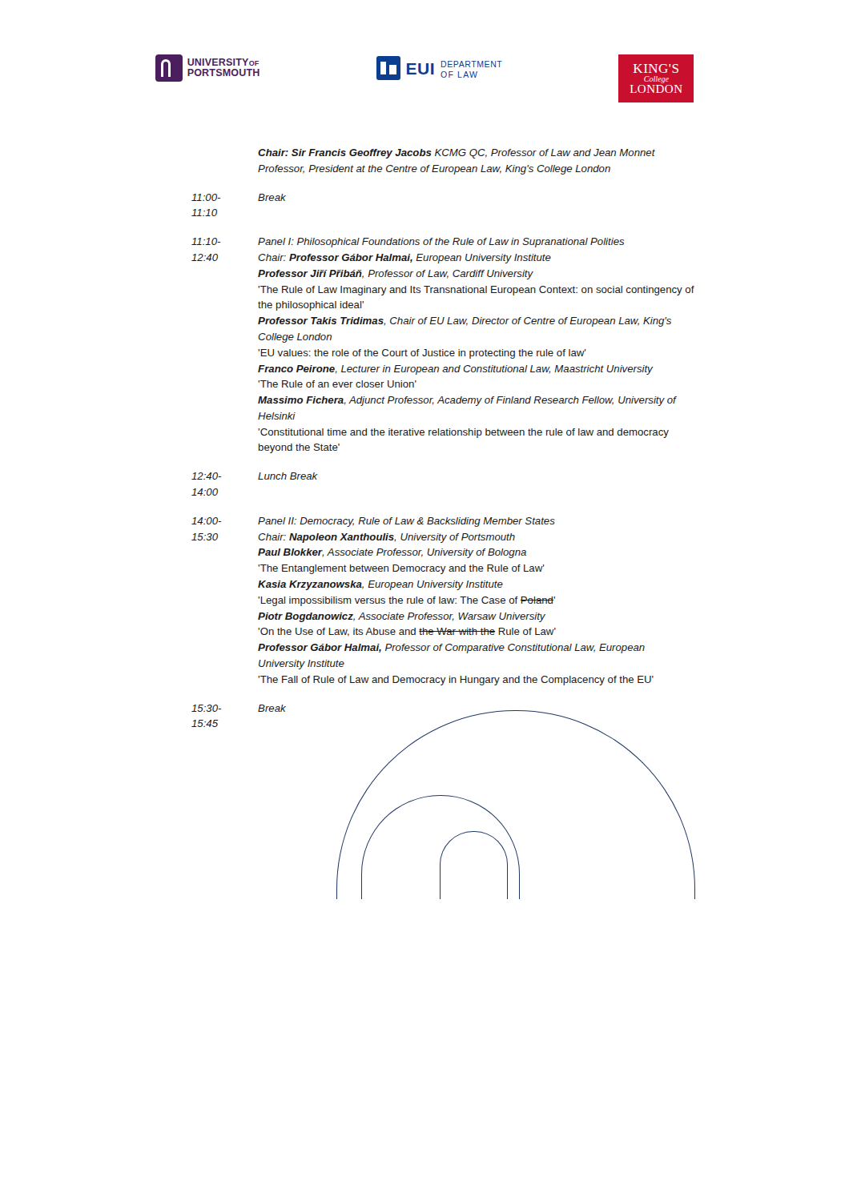UNIVERSITYOF
PORTSMOUTH
EUI
DEPARTMENT
OF LAW
KING'S
College
LONDON
Chair: Sir Francis Geoffrey Jacobs KCMG QC, Professor of Law and Jean Monnet Professor, President at the Centre of European Law, King's College London
11:00-11:10
Break
11:10-12:40
Panel I: Philosophical Foundations of the Rule of Law in Supranational Polities
Chair: Professor Gábor Halmai, European University Institute
Professor Jiří Přibáň, Professor of Law, Cardiff University
'The Rule of Law Imaginary and Its Transnational European Context: on social contingency of the philosophical ideal'
Professor Takis Tridimas, Chair of EU Law, Director of Centre of European Law, King's College London
'EU values: the role of the Court of Justice in protecting the rule of law'
Franco Peirone, Lecturer in European and Constitutional Law, Maastricht University
'The Rule of an ever closer Union'
Massimo Fichera, Adjunct Professor, Academy of Finland Research Fellow, University of Helsinki
'Constitutional time and the iterative relationship between the rule of law and democracy beyond the State'
12:40-14:00
Lunch Break
14:00-15:30
Panel II: Democracy, Rule of Law & Backsliding Member States
Chair: Napoleon Xanthoulis, University of Portsmouth
Paul Blokker, Associate Professor, University of Bologna
'The Entanglement between Democracy and the Rule of Law'
Kasia Krzyzanowska, European University Institute
'Legal impossibilism versus the rule of law: The Case of Poland'
Piotr Bogdanowicz, Associate Professor, Warsaw University
'On the Use of Law, its Abuse and the War with the Rule of Law'
Professor Gábor Halmai, Professor of Comparative Constitutional Law, European University Institute
'The Fall of Rule of Law and Democracy in Hungary and the Complacency of the EU'
15:30-15:45
Break